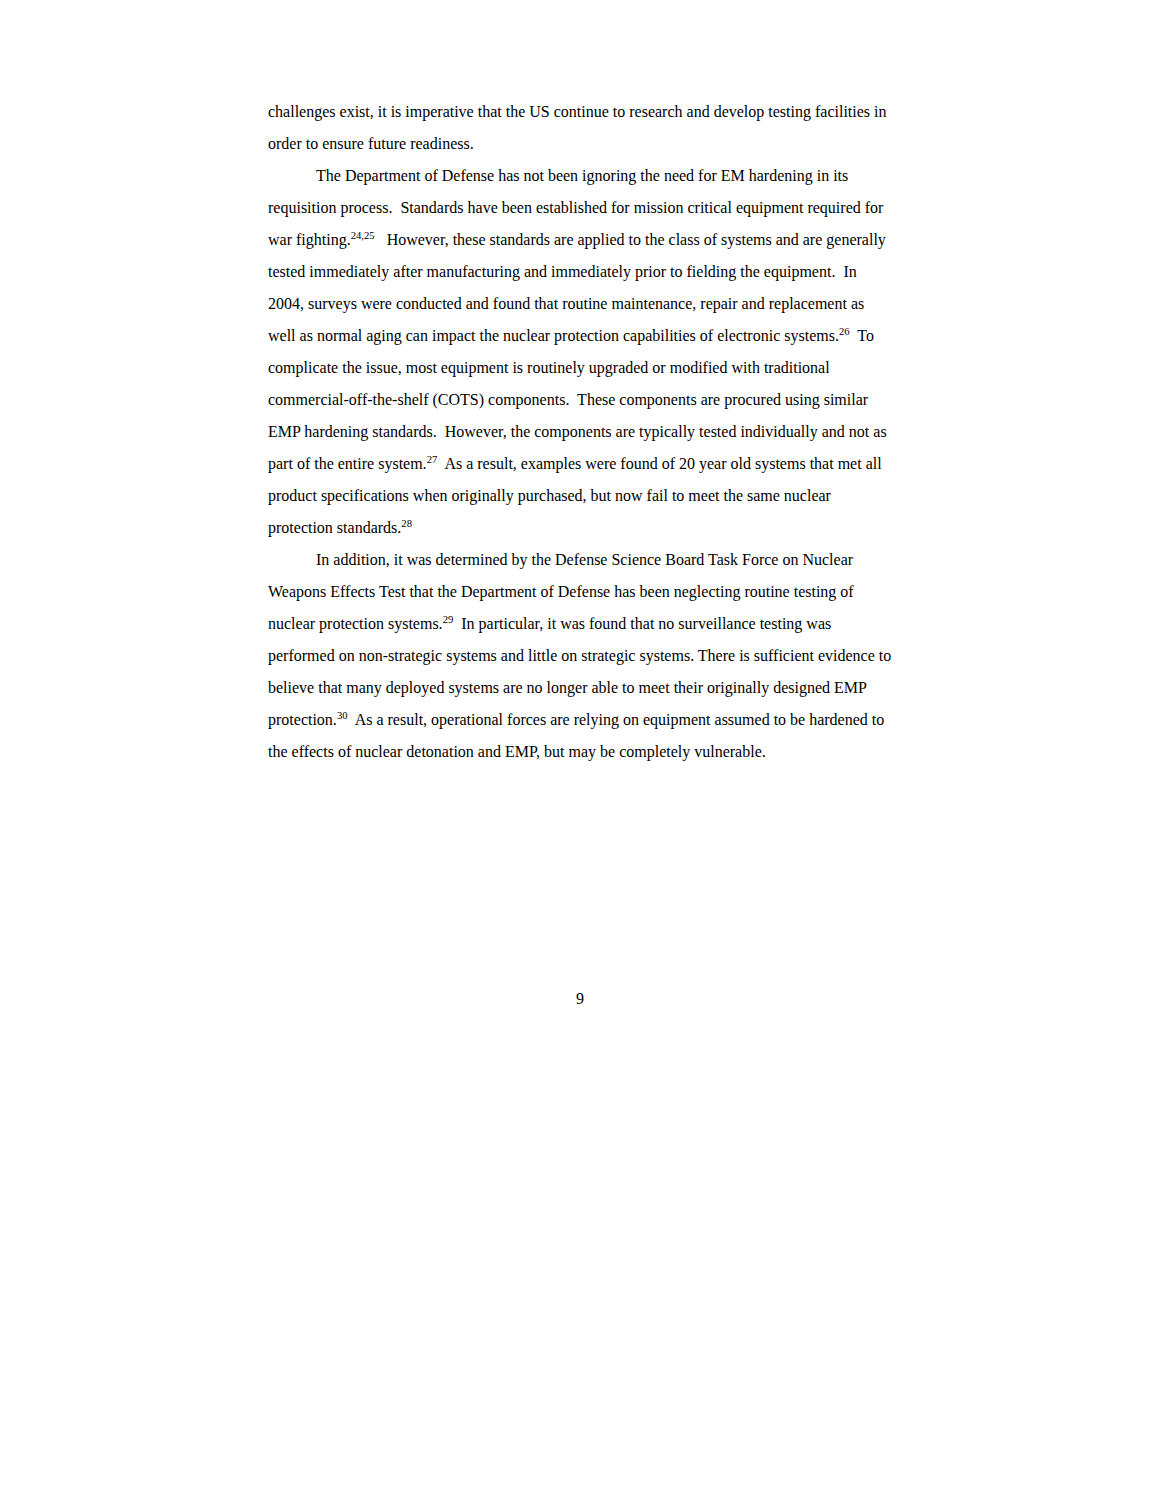challenges exist, it is imperative that the US continue to research and develop testing facilities in order to ensure future readiness.
The Department of Defense has not been ignoring the need for EM hardening in its requisition process. Standards have been established for mission critical equipment required for war fighting.24,25 However, these standards are applied to the class of systems and are generally tested immediately after manufacturing and immediately prior to fielding the equipment. In 2004, surveys were conducted and found that routine maintenance, repair and replacement as well as normal aging can impact the nuclear protection capabilities of electronic systems.26 To complicate the issue, most equipment is routinely upgraded or modified with traditional commercial-off-the-shelf (COTS) components. These components are procured using similar EMP hardening standards. However, the components are typically tested individually and not as part of the entire system.27 As a result, examples were found of 20 year old systems that met all product specifications when originally purchased, but now fail to meet the same nuclear protection standards.28
In addition, it was determined by the Defense Science Board Task Force on Nuclear Weapons Effects Test that the Department of Defense has been neglecting routine testing of nuclear protection systems.29 In particular, it was found that no surveillance testing was performed on non-strategic systems and little on strategic systems. There is sufficient evidence to believe that many deployed systems are no longer able to meet their originally designed EMP protection.30 As a result, operational forces are relying on equipment assumed to be hardened to the effects of nuclear detonation and EMP, but may be completely vulnerable.
9